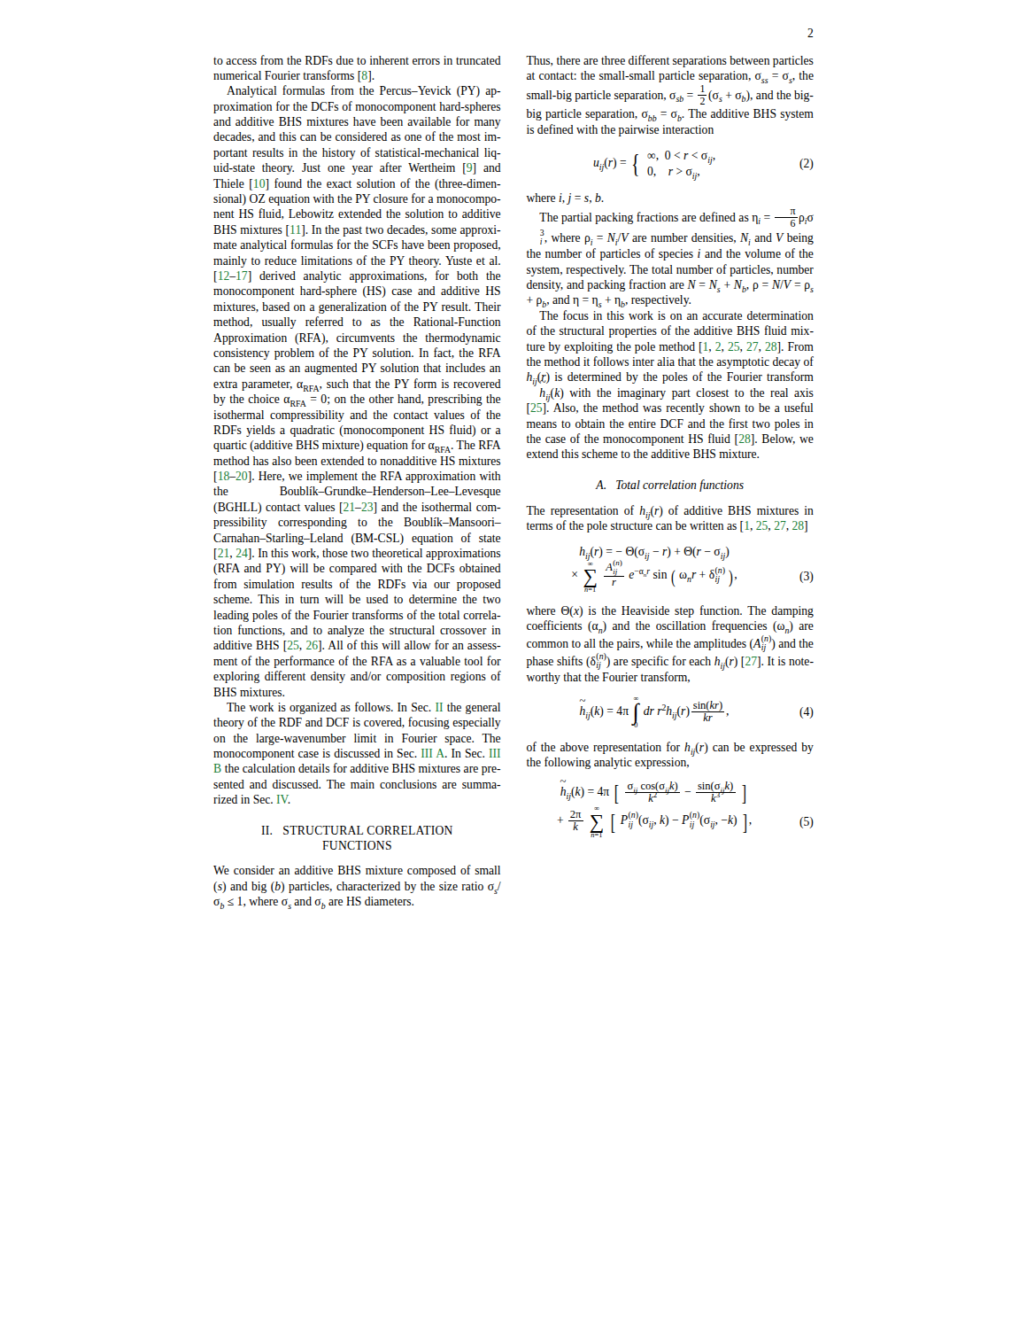2
to access from the RDFs due to inherent errors in truncated numerical Fourier transforms [8].
Analytical formulas from the Percus–Yevick (PY) approximation for the DCFs of monocomponent hard-spheres and additive BHS mixtures have been available for many decades, and this can be considered as one of the most important results in the history of statistical-mechanical liquid-state theory. Just one year after Wertheim [9] and Thiele [10] found the exact solution of the (three-dimensional) OZ equation with the PY closure for a monocomponent HS fluid, Lebowitz extended the solution to additive BHS mixtures [11]. In the past two decades, some approximate analytical formulas for the SCFs have been proposed, mainly to reduce limitations of the PY theory. Yuste et al. [12–17] derived analytic approximations, for both the monocomponent hard-sphere (HS) case and additive HS mixtures, based on a generalization of the PY result. Their method, usually referred to as the Rational-Function Approximation (RFA), circumvents the thermodynamic consistency problem of the PY solution. In fact, the RFA can be seen as an augmented PY solution that includes an extra parameter, αRFA, such that the PY form is recovered by the choice αRFA = 0; on the other hand, prescribing the isothermal compressibility and the contact values of the RDFs yields a quadratic (monocomponent HS fluid) or a quartic (additive BHS mixture) equation for αRFA. The RFA method has also been extended to nonadditive HS mixtures [18–20]. Here, we implement the RFA approximation with the Boublík–Grundke–Henderson–Lee–Levesque (BGHLL) contact values [21–23] and the isothermal compressibility corresponding to the Boublík–Mansoori–Carnahan–Starling–Leland (BM-CSL) equation of state [21, 24]. In this work, those two theoretical approximations (RFA and PY) will be compared with the DCFs obtained from simulation results of the RDFs via our proposed scheme. This in turn will be used to determine the two leading poles of the Fourier transforms of the total correlation functions, and to analyze the structural crossover in additive BHS [25, 26]. All of this will allow for an assessment of the performance of the RFA as a valuable tool for exploring different density and/or composition regions of BHS mixtures.
The work is organized as follows. In Sec. II the general theory of the RDF and DCF is covered, focusing especially on the large-wavenumber limit in Fourier space. The monocomponent case is discussed in Sec. III A. In Sec. III B the calculation details for additive BHS mixtures are presented and discussed. The main conclusions are summarized in Sec. IV.
II. STRUCTURAL CORRELATION
FUNCTIONS
We consider an additive BHS mixture composed of small (s) and big (b) particles, characterized by the size ratio σs/σb ≤ 1, where σs and σb are HS diameters.
Thus, there are three different separations between particles at contact: the small-small particle separation, σss = σs, the small-big particle separation, σsb = 12(σs + σb), and the big-big particle separation, σbb = σb. The additive BHS system is defined with the pairwise interaction
uij(r) = {
∞, 0 < r < σij,
0, r > σij,
(2)
where i, j = s, b.
The partial packing fractions are defined as ηi = π 6ρiσ3 i, where ρi = Ni/V are number densities, Ni and V being the number of particles of species i and the volume of the system, respectively. The total number of particles, number density, and packing fraction are N = Ns + Nb, ρ = N/V = ρs + ρb, and η = ηs + ηb, respectively.
The focus in this work is on an accurate determination of the structural properties of the additive BHS fluid mixture by exploiting the pole method [1, 2, 25, 27, 28]. From the method it follows inter alia that the asymptotic decay of hij(r) is determined by the poles of the Fourier transform hij(k) with the imaginary part closest to the real axis [25]. Also, the method was recently shown to be a useful means to obtain the entire DCF and the first two poles in the case of the monocomponent HS fluid [28]. Below, we extend this scheme to the additive BHS mixture.
A. Total correlation functions
The representation of hij(r) of additive BHS mixtures in terms of the pole structure can be written as [1, 25, 27, 28]
hij(r) = − Θ(σij − r) + Θ(r − σij)
× ∞ ∑ n=1 A(n) ij r e−αnr sin ( ωnr + δ(n) ij ),
(3)
where Θ(x) is the Heaviside step function. The damping coefficients (αn) and the oscillation frequencies (ωn) are common to all the pairs, while the amplitudes (A(n) ij) and the phase shifts (δ(n) ij) are specific for each hij(r) [27]. It is noteworthy that the Fourier transform,
hij(k) = 4π ∞ ∫ 0 dr r2hij(r)sin(kr) kr,
(4)
of the above representation for hij(r) can be expressed by the following analytic expression,
hij(k) = 4π [ σij cos(σijk) k2 − sin(σijk) k3 ]
+ 2π k ∞ ∑ n=1 [ P(n) ij(σij, k) − P(n) ij(σij, −k) ],
(5)